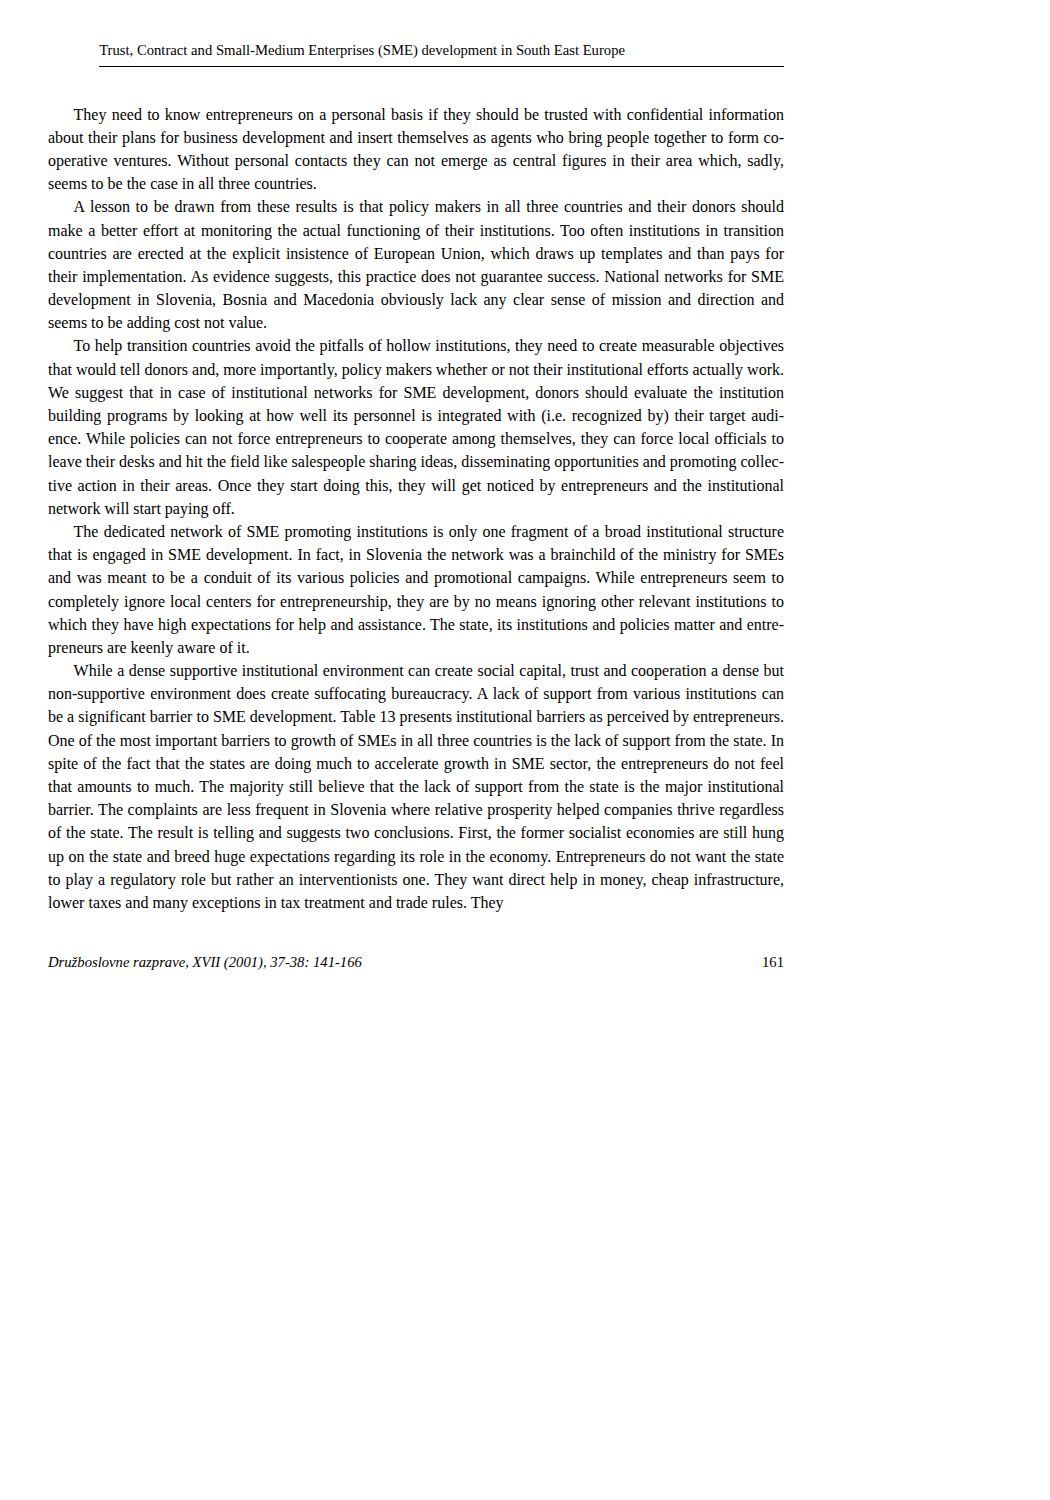Trust, Contract and Small-Medium Enterprises (SME) development in South East Europe
They need to know entrepreneurs on a personal basis if they should be trusted with confidential information about their plans for business development and insert themselves as agents who bring people together to form cooperative ventures. Without personal contacts they can not emerge as central figures in their area which, sadly, seems to be the case in all three countries.
A lesson to be drawn from these results is that policy makers in all three countries and their donors should make a better effort at monitoring the actual functioning of their institutions. Too often institutions in transition countries are erected at the explicit insistence of European Union, which draws up templates and than pays for their implementation. As evidence suggests, this practice does not guarantee success. National networks for SME development in Slovenia, Bosnia and Macedonia obviously lack any clear sense of mission and direction and seems to be adding cost not value.
To help transition countries avoid the pitfalls of hollow institutions, they need to create measurable objectives that would tell donors and, more importantly, policy makers whether or not their institutional efforts actually work. We suggest that in case of institutional networks for SME development, donors should evaluate the institution building programs by looking at how well its personnel is integrated with (i.e. recognized by) their target audience. While policies can not force entrepreneurs to cooperate among themselves, they can force local officials to leave their desks and hit the field like salespeople sharing ideas, disseminating opportunities and promoting collective action in their areas. Once they start doing this, they will get noticed by entrepreneurs and the institutional network will start paying off.
The dedicated network of SME promoting institutions is only one fragment of a broad institutional structure that is engaged in SME development. In fact, in Slovenia the network was a brainchild of the ministry for SMEs and was meant to be a conduit of its various policies and promotional campaigns. While entrepreneurs seem to completely ignore local centers for entrepreneurship, they are by no means ignoring other relevant institutions to which they have high expectations for help and assistance. The state, its institutions and policies matter and entrepreneurs are keenly aware of it.
While a dense supportive institutional environment can create social capital, trust and cooperation a dense but non-supportive environment does create suffocating bureaucracy. A lack of support from various institutions can be a significant barrier to SME development. Table 13 presents institutional barriers as perceived by entrepreneurs. One of the most important barriers to growth of SMEs in all three countries is the lack of support from the state. In spite of the fact that the states are doing much to accelerate growth in SME sector, the entrepreneurs do not feel that amounts to much. The majority still believe that the lack of support from the state is the major institutional barrier. The complaints are less frequent in Slovenia where relative prosperity helped companies thrive regardless of the state. The result is telling and suggests two conclusions. First, the former socialist economies are still hung up on the state and breed huge expectations regarding its role in the economy. Entrepreneurs do not want the state to play a regulatory role but rather an interventionists one. They want direct help in money, cheap infrastructure, lower taxes and many exceptions in tax treatment and trade rules. They
Družboslovne razprave, XVII (2001), 37-38: 141-166 161